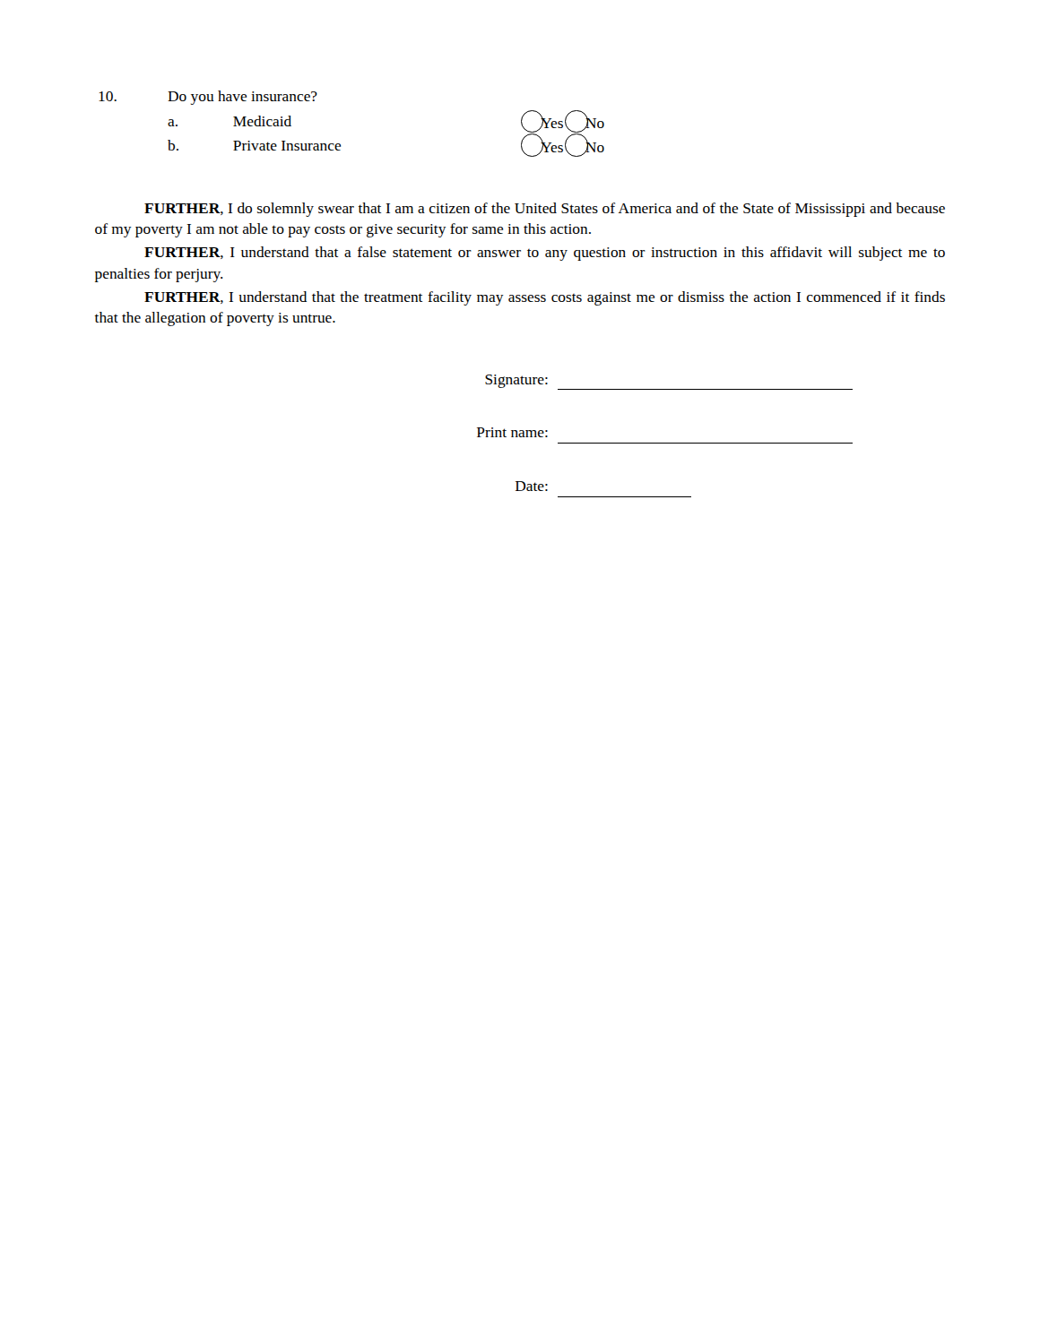10.
Do you have insurance?
a.
Medicaid
Yes No
b.
Private Insurance
Yes No
FURTHER, I do solemnly swear that I am a citizen of the United States of America and of the State of Mississippi and because of my poverty I am not able to pay costs or give security for same in this action.
FURTHER, I understand that a false statement or answer to any question or instruction in this affidavit will subject me to penalties for perjury.
FURTHER, I understand that the treatment facility may assess costs against me or dismiss the action I commenced if it finds that the allegation of poverty is untrue.
Signature:
Print name:
Date: